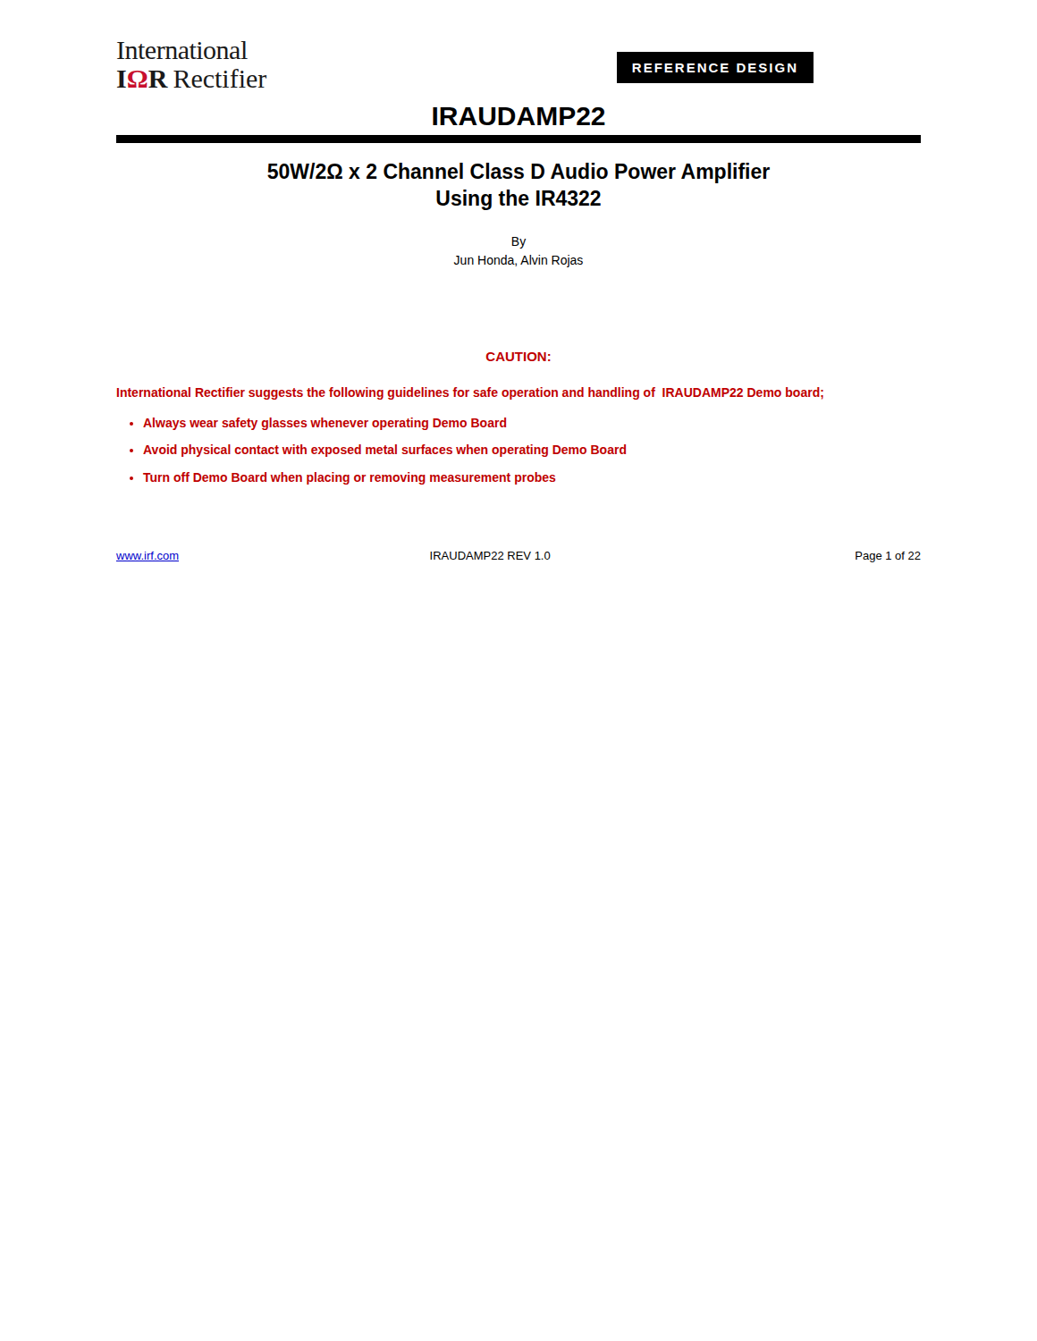International
IΩR Rectifier
REFERENCE DESIGN
IRAUDAMP22
50W/2Ω x 2 Channel Class D Audio Power Amplifier
Using the IR4322
By
Jun Honda, Alvin Rojas
CAUTION:
International Rectifier suggests the following guidelines for safe operation and handling of IRAUDAMP22 Demo board;
Always wear safety glasses whenever operating Demo Board
Avoid physical contact with exposed metal surfaces when operating Demo Board
Turn off Demo Board when placing or removing measurement probes
www.irf.com
IRAUDAMP22 REV 1.0
Page 1 of 22